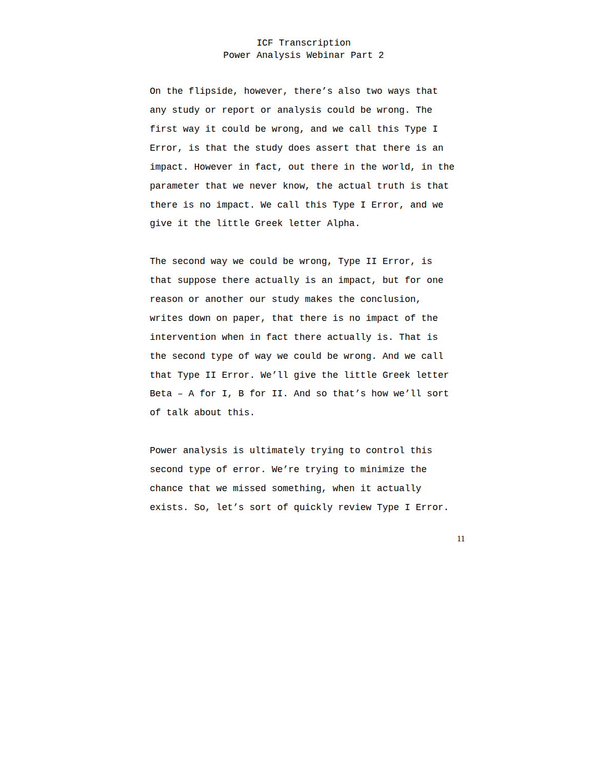ICF Transcription Power Analysis Webinar Part 2
On the flipside, however, there’s also two ways that any study or report or analysis could be wrong. The first way it could be wrong, and we call this Type I Error, is that the study does assert that there is an impact. However in fact, out there in the world, in the parameter that we never know, the actual truth is that there is no impact. We call this Type I Error, and we give it the little Greek letter Alpha.
The second way we could be wrong, Type II Error, is that suppose there actually is an impact, but for one reason or another our study makes the conclusion, writes down on paper, that there is no impact of the intervention when in fact there actually is. That is the second type of way we could be wrong. And we call that Type II Error. We’ll give the little Greek letter Beta – A for I, B for II. And so that’s how we’ll sort of talk about this.
Power analysis is ultimately trying to control this second type of error. We’re trying to minimize the chance that we missed something, when it actually exists. So, let’s sort of quickly review Type I Error.
11